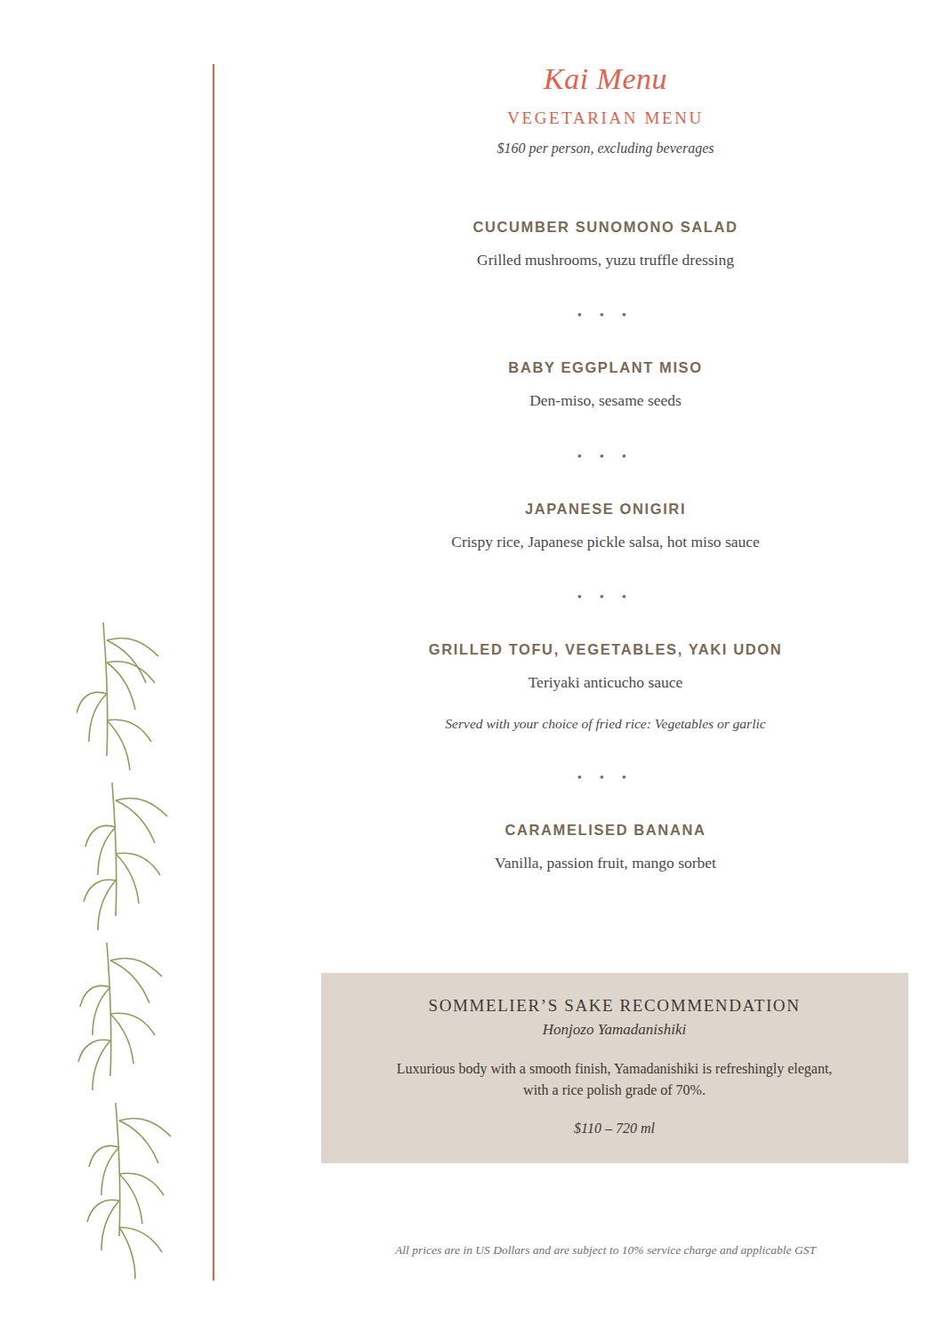Kai Menu
Vegetarian Menu
$160 per person, excluding beverages
Cucumber Sunomono Salad
Grilled mushrooms, yuzu truffle dressing
• • •
Baby Eggplant Miso
Den-miso, sesame seeds
• • •
Japanese Onigiri
Crispy rice, Japanese pickle salsa, hot miso sauce
• • •
Grilled Tofu, Vegetables, Yaki Udon
Teriyaki anticucho sauce
Served with your choice of fried rice: Vegetables or garlic
• • •
Caramelised Banana
Vanilla, passion fruit, mango sorbet
Sommelier’s Sake Recommendation
Honjozo Yamadanishiki
Luxurious body with a smooth finish, Yamadanishiki is refreshingly elegant,
with a rice polish grade of 70%.
$110 – 720 ml
All prices are in US Dollars and are subject to 10% service charge and applicable GST